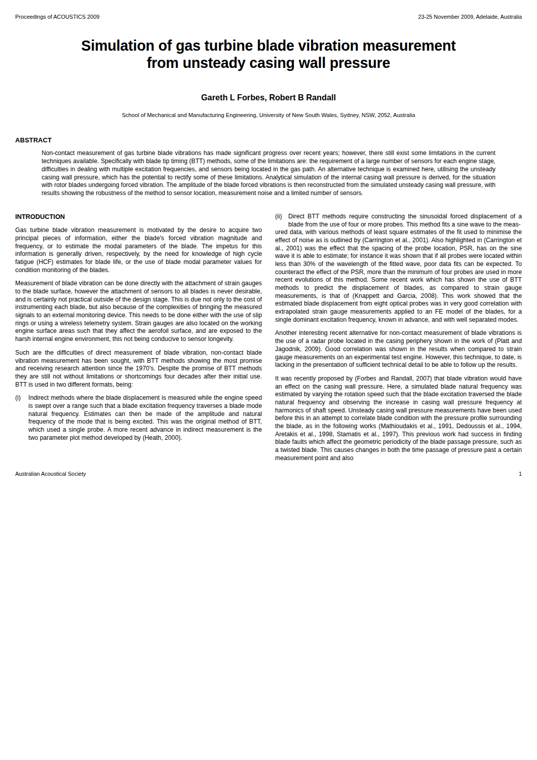Proceedings of ACOUSTICS 2009 23-25 November 2009, Adelaide, Australia
Simulation of gas turbine blade vibration measurement
from unsteady casing wall pressure
Gareth L Forbes, Robert B Randall
School of Mechanical and Manufacturing Engineering, University of New South Wales, Sydney, NSW, 2052, Australia
ABSTRACT
Non-contact measurement of gas turbine blade vibrations has made significant progress over recent years; however, there still exist some limitations in the current techniques available. Specifically with blade tip timing (BTT) methods, some of the limitations are: the requirement of a large number of sensors for each engine stage, difficulties in dealing with multiple excitation frequencies, and sensors being located in the gas path. An alternative technique is examined here, utilising the unsteady casing wall pressure, which has the potential to rectify some of these limitations. Analytical simulation of the internal casing wall pressure is derived, for the situation with rotor blades undergoing forced vibration. The amplitude of the blade forced vibrations is then reconstructed from the simulated unsteady casing wall pressure, with results showing the robustness of the method to sensor location, measurement noise and a limited number of sensors.
INTRODUCTION
Gas turbine blade vibration measurement is motivated by the desire to acquire two principal pieces of information, either the blade's forced vibration magnitude and frequency, or to estimate the modal parameters of the blade. The impetus for this information is generally driven, respectively, by the need for knowledge of high cycle fatigue (HCF) estimates for blade life, or the use of blade modal parameter values for condition monitoring of the blades.
Measurement of blade vibration can be done directly with the attachment of strain gauges to the blade surface, however the attachment of sensors to all blades is never desirable, and is certainly not practical outside of the design stage. This is due not only to the cost of instrumenting each blade, but also because of the complexities of bringing the measured signals to an external monitoring device. This needs to be done either with the use of slip rings or using a wireless telemetry system. Strain gauges are also located on the working engine surface areas such that they affect the aerofoil surface, and are exposed to the harsh internal engine environment, this not being conducive to sensor longevity.
Such are the difficulties of direct measurement of blade vibration, non-contact blade vibration measurement has been sought, with BTT methods showing the most promise and receiving research attention since the 1970's. Despite the promise of BTT methods they are still not without limitations or shortcomings four decades after their initial use. BTT is used in two different formats, being:
(i) Indirect methods where the blade displacement is measured while the engine speed is swept over a range such that a blade excitation frequency traverses a blade mode natural frequency. Estimates can then be made of the amplitude and natural frequency of the mode that is being excited. This was the original method of BTT, which used a single probe. A more recent advance in indirect measurement is the two parameter plot method developed by (Heath, 2000).
(ii) Direct BTT methods require constructing the sinusoidal forced displacement of a blade from the use of four or more probes. This method fits a sine wave to the meas-
ured data, with various methods of least square estimates of the fit used to minimise the effect of noise as is outlined by (Carrington et al., 2001). Also highlighted in (Carrington et al., 2001) was the effect that the spacing of the probe location, PSR, has on the sine wave it is able to estimate; for instance it was shown that if all probes were located within less than 30% of the wavelength of the fitted wave, poor data fits can be expected. To counteract the effect of the PSR, more than the minimum of four probes are used in more recent evolutions of this method. Some recent work which has shown the use of BTT methods to predict the displacement of blades, as compared to strain gauge measurements, is that of (Knappett and Garcia, 2008). This work showed that the estimated blade displacement from eight optical probes was in very good correlation with extrapolated strain gauge measurements applied to an FE model of the blades, for a single dominant excitation frequency, known in advance, and with well separated modes.
Another interesting recent alternative for non-contact measurement of blade vibrations is the use of a radar probe located in the casing periphery shown in the work of (Platt and Jagodnik, 2009). Good correlation was shown in the results when compared to strain gauge measurements on an experimental test engine. However, this technique, to date, is lacking in the presentation of sufficient technical detail to be able to follow up the results.
It was recently proposed by (Forbes and Randall, 2007) that blade vibration would have an effect on the casing wall pressure. Here, a simulated blade natural frequency was estimated by varying the rotation speed such that the blade excitation traversed the blade natural frequency and observing the increase in casing wall pressure frequency at harmonics of shaft speed. Unsteady casing wall pressure measurements have been used before this in an attempt to correlate blade condition with the pressure profile surrounding the blade, as in the following works (Mathioudakis et al., 1991, Dedoussis et al., 1994, Aretakis et al., 1998, Stamatis et al., 1997). This previous work had success in finding blade faults which affect the geometric periodicity of the blade passage pressure, such as a twisted blade. This causes changes in both the time passage of pressure past a certain measurement point and also
Australian Acoustical Society 1